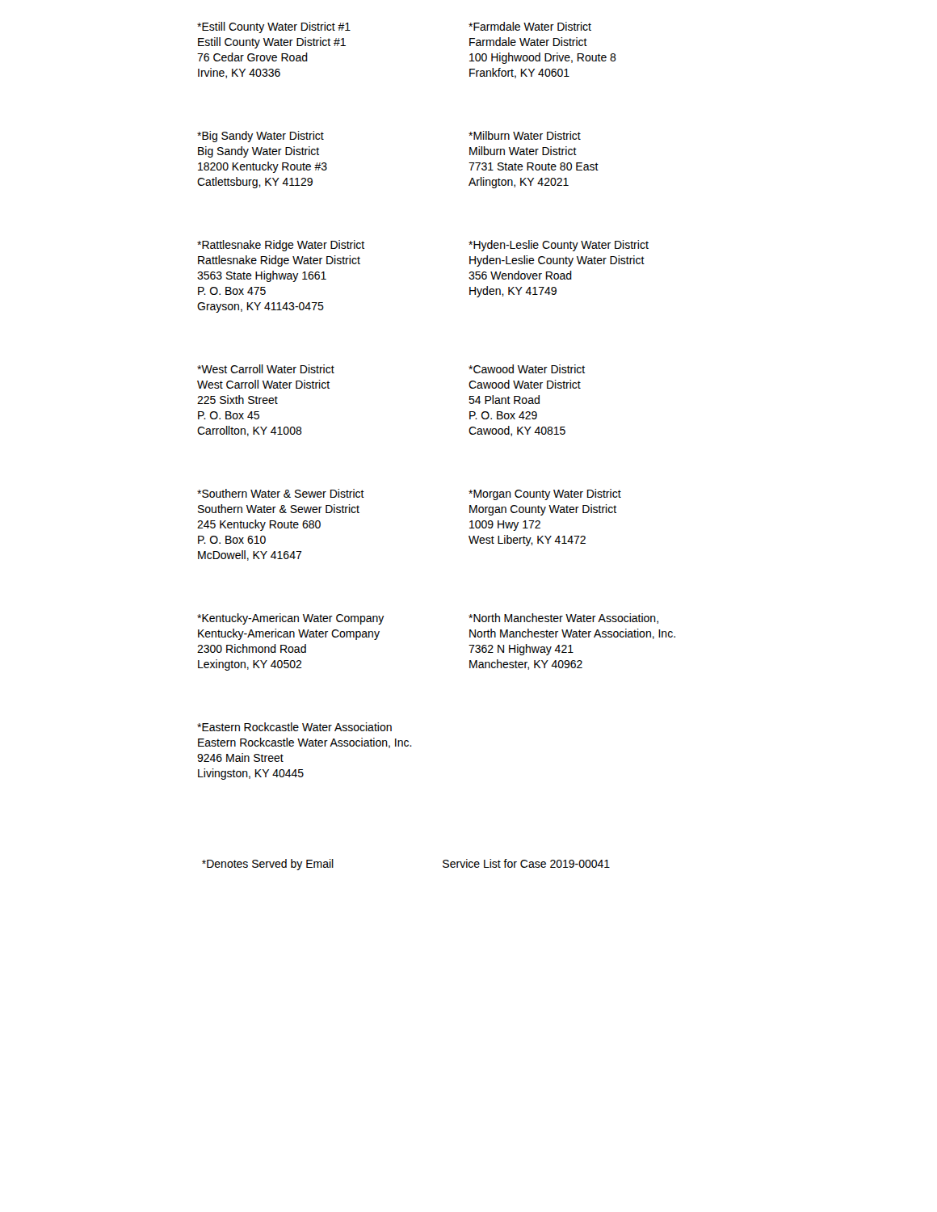| *Estill County Water District #1 Estill County Water District #1 76 Cedar Grove Road Irvine, KY 40336 | *Farmdale Water District Farmdale Water District 100 Highwood Drive, Route 8 Frankfort, KY 40601 |
| *Big Sandy Water District Big Sandy Water District 18200 Kentucky Route #3 Catlettsburg, KY 41129 | *Milburn Water District Milburn Water District 7731 State Route 80 East Arlington, KY 42021 |
| *Rattlesnake Ridge Water District Rattlesnake Ridge Water District 3563 State Highway 1661 P. O. Box 475 Grayson, KY 41143-0475 | *Hyden-Leslie County Water District Hyden-Leslie County Water District 356 Wendover Road Hyden, KY 41749 |
| *West Carroll Water District West Carroll Water District 225 Sixth Street P. O. Box 45 Carrollton, KY 41008 | *Cawood Water District Cawood Water District 54 Plant Road P. O. Box 429 Cawood, KY 40815 |
| *Southern Water & Sewer District Southern Water & Sewer District 245 Kentucky Route 680 P. O. Box 610 McDowell, KY 41647 | *Morgan County Water District Morgan County Water District 1009 Hwy 172 West Liberty, KY 41472 |
| *Kentucky-American Water Company Kentucky-American Water Company 2300 Richmond Road Lexington, KY 40502 | *North Manchester Water Association, North Manchester Water Association, Inc. 7362 N Highway 421 Manchester, KY 40962 |
| *Eastern Rockcastle Water Association Eastern Rockcastle Water Association, Inc. 9246 Main Street Livingston, KY 40445 | |
*Denotes Served by Email
Service List for Case 2019-00041